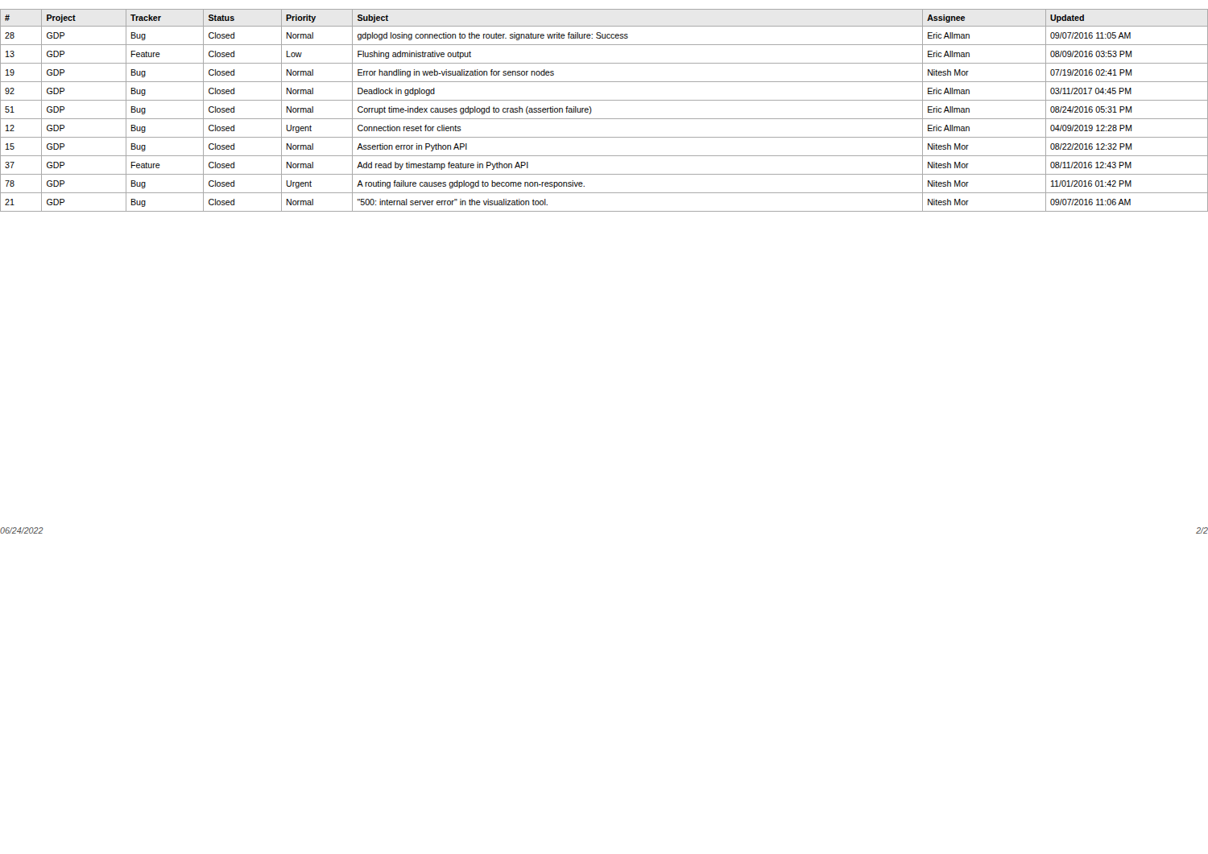| # | Project | Tracker | Status | Priority | Subject | Assignee | Updated |
| --- | --- | --- | --- | --- | --- | --- | --- |
| 28 | GDP | Bug | Closed | Normal | gdplogd losing connection to the router. signature write failure: Success | Eric Allman | 09/07/2016 11:05 AM |
| 13 | GDP | Feature | Closed | Low | Flushing administrative output | Eric Allman | 08/09/2016 03:53 PM |
| 19 | GDP | Bug | Closed | Normal | Error handling in web-visualization for sensor nodes | Nitesh Mor | 07/19/2016 02:41 PM |
| 92 | GDP | Bug | Closed | Normal | Deadlock in gdplogd | Eric Allman | 03/11/2017 04:45 PM |
| 51 | GDP | Bug | Closed | Normal | Corrupt time-index causes gdplogd to crash (assertion failure) | Eric Allman | 08/24/2016 05:31 PM |
| 12 | GDP | Bug | Closed | Urgent | Connection reset for clients | Eric Allman | 04/09/2019 12:28 PM |
| 15 | GDP | Bug | Closed | Normal | Assertion error in Python API | Nitesh Mor | 08/22/2016 12:32 PM |
| 37 | GDP | Feature | Closed | Normal | Add read by timestamp feature in Python API | Nitesh Mor | 08/11/2016 12:43 PM |
| 78 | GDP | Bug | Closed | Urgent | A routing failure causes gdplogd to become non-responsive. | Nitesh Mor | 11/01/2016 01:42 PM |
| 21 | GDP | Bug | Closed | Normal | "500: internal server error" in the visualization tool. | Nitesh Mor | 09/07/2016 11:06 AM |
06/24/2022 2/2